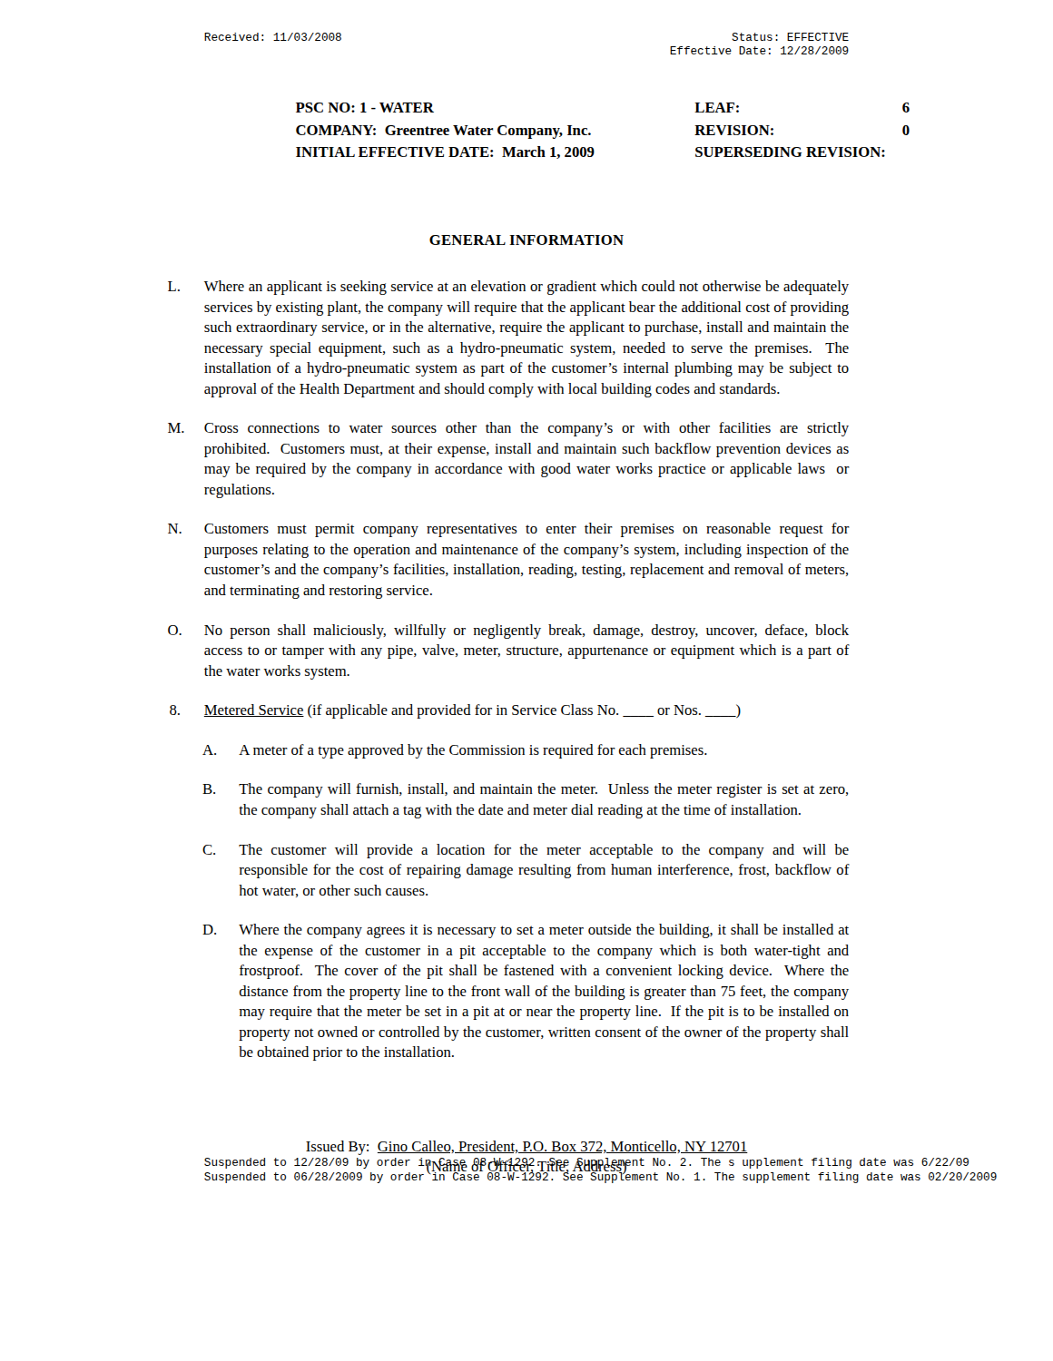Received: 11/03/2008
Status: EFFECTIVE Effective Date: 12/28/2009
| PSC NO: 1 - WATER | LEAF: | 6 |
| COMPANY: Greentree Water Company, Inc. | REVISION: | 0 |
| INITIAL EFFECTIVE DATE: March 1, 2009 | SUPERSEDING REVISION: |
GENERAL INFORMATION
L. Where an applicant is seeking service at an elevation or gradient which could not otherwise be adequately services by existing plant, the company will require that the applicant bear the additional cost of providing such extraordinary service, or in the alternative, require the applicant to purchase, install and maintain the necessary special equipment, such as a hydro-pneumatic system, needed to serve the premises. The installation of a hydro-pneumatic system as part of the customer’s internal plumbing may be subject to approval of the Health Department and should comply with local building codes and standards.
M. Cross connections to water sources other than the company’s or with other facilities are strictly prohibited. Customers must, at their expense, install and maintain such backflow prevention devices as may be required by the company in accordance with good water works practice or applicable laws or regulations.
N. Customers must permit company representatives to enter their premises on reasonable request for purposes relating to the operation and maintenance of the company’s system, including inspection of the customer’s and the company’s facilities, installation, reading, testing, replacement and removal of meters, and terminating and restoring service.
O. No person shall maliciously, willfully or negligently break, damage, destroy, uncover, deface, block access to or tamper with any pipe, valve, meter, structure, appurtenance or equipment which is a part of the water works system.
8. Metered Service (if applicable and provided for in Service Class No. ____ or Nos. ____)
A. A meter of a type approved by the Commission is required for each premises.
B. The company will furnish, install, and maintain the meter. Unless the meter register is set at zero, the company shall attach a tag with the date and meter dial reading at the time of installation.
C. The customer will provide a location for the meter acceptable to the company and will be responsible for the cost of repairing damage resulting from human interference, frost, backflow of hot water, or other such causes.
D. Where the company agrees it is necessary to set a meter outside the building, it shall be installed at the expense of the customer in a pit acceptable to the company which is both water-tight and frostproof. The cover of the pit shall be fastened with a convenient locking device. Where the distance from the property line to the front wall of the building is greater than 75 feet, the company may require that the meter be set in a pit at or near the property line. If the pit is to be installed on property not owned or controlled by the customer, written consent of the owner of the property shall be obtained prior to the installation.
Issued By: Gino Calleo, President, P.O. Box 372, Monticello, NY 12701
(Name of Officer, Title, Address)
Suspended to 12/28/09 by order in Case 08-W-1292. See Supplement No. 2. The s upplement filing date was 6/22/09 Suspended to 06/28/2009 by order in Case 08-W-1292. See Supplement No. 1. The supplement filing date was 02/20/2009